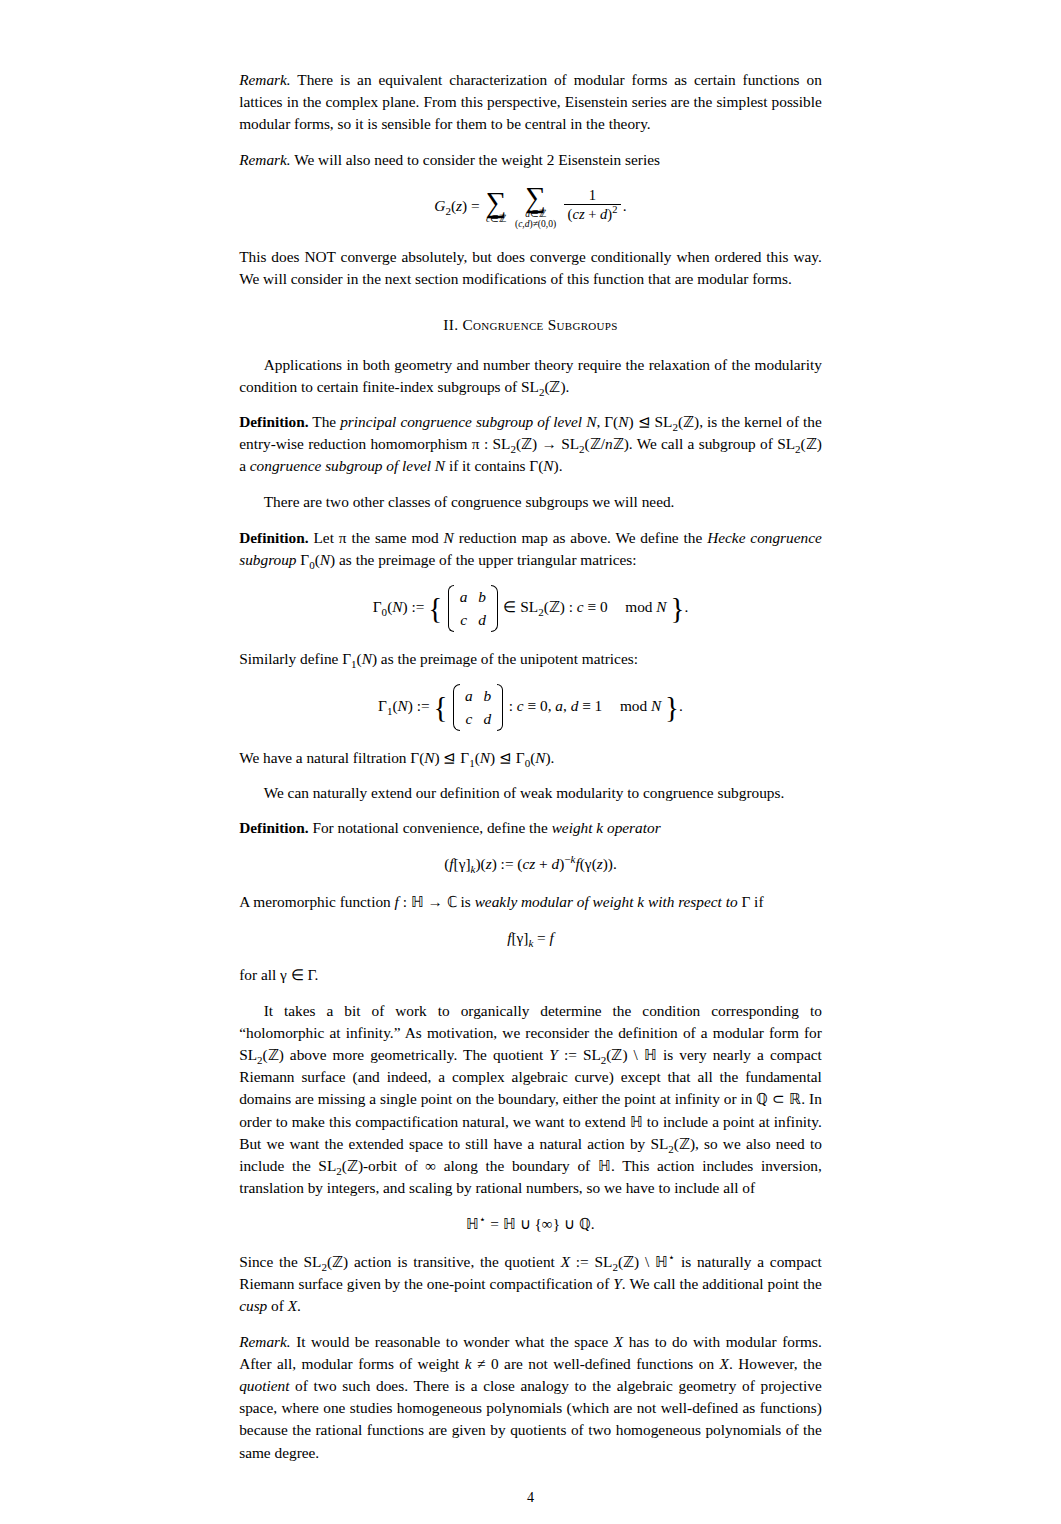Remark. There is an equivalent characterization of modular forms as certain functions on lattices in the complex plane. From this perspective, Eisenstein series are the simplest possible modular forms, so it is sensible for them to be central in the theory.
Remark. We will also need to consider the weight 2 Eisenstein series
G2(z) = ∑c∈ℤ ∑d∈ℤ(c,d)≠(0,0) 1(cz + d)2.
This does NOT converge absolutely, but does converge conditionally when ordered this way. We will consider in the next section modifications of this function that are modular forms.
II. Congruence Subgroups
Applications in both geometry and number theory require the relaxation of the modularity condition to certain finite-index subgroups of SL2(ℤ).
Definition. The principal congruence subgroup of level N, Γ(N) ⊴ SL2(ℤ), is the kernel of the entry-wise reduction homomorphism π : SL2(ℤ) → SL2(ℤ/n ℤ). We call a subgroup of SL2(ℤ) a congruence subgroup of level N if it contains Γ(N).
There are two other classes of congruence subgroups we will need.
Definition. Let π the same mod N reduction map as above. We define the Hecke congruence subgroup Γ0(N) as the preimage of the upper triangular matrices:
Γ0(N) := {
| a | b |
| c | d |
∈ SL2(ℤ) : c ≡ 0 mod N }.
Similarly define Γ1(N) as the preimage of the unipotent matrices:
Γ1(N) := {
| a | b |
| c | d |
: c ≡ 0, a, d ≡ 1 mod N }.
We have a natural filtration Γ(N) ⊴ Γ1(N) ⊴ Γ0(N).
We can naturally extend our definition of weak modularity to congruence subgroups.
Definition. For notational convenience, define the weight k operator
(f[γ]k)(z) := (cz + d)−kf(γ(z)).
A meromorphic function f : ℍ → ℂ is weakly modular of weight k with respect to Γ if
f[γ]k = f
for all γ ∈ Γ.
It takes a bit of work to organically determine the condition corresponding to “holomorphic at infinity.” As motivation, we reconsider the definition of a modular form for SL2(ℤ) above more geometrically. The quotient Y := SL2(ℤ) \ ℍ is very nearly a compact Riemann surface (and indeed, a complex algebraic curve) except that all the fundamental domains are missing a single point on the boundary, either the point at infinity or in ℚ ⊂ ℝ. In order to make this compactification natural, we want to extend ℍ to include a point at infinity. But we want the extended space to still have a natural action by SL2(ℤ), so we also need to include the SL2(ℤ)-orbit of ∞ along the boundary of ℍ. This action includes inversion, translation by integers, and scaling by rational numbers, so we have to include all of
ℍ⋆ = ℍ ∪ {∞} ∪ ℚ.
Since the SL2(ℤ) action is transitive, the quotient X := SL2(ℤ) \ ℍ⋆ is naturally a compact Riemann surface given by the one-point compactification of Y. We call the additional point the cusp of X.
Remark. It would be reasonable to wonder what the space X has to do with modular forms. After all, modular forms of weight k ≠ 0 are not well-defined functions on X. However, the quotient of two such does. There is a close analogy to the algebraic geometry of projective space, where one studies homogeneous polynomials (which are not well-defined as functions) because the rational functions are given by quotients of two homogeneous polynomials of the same degree.
4